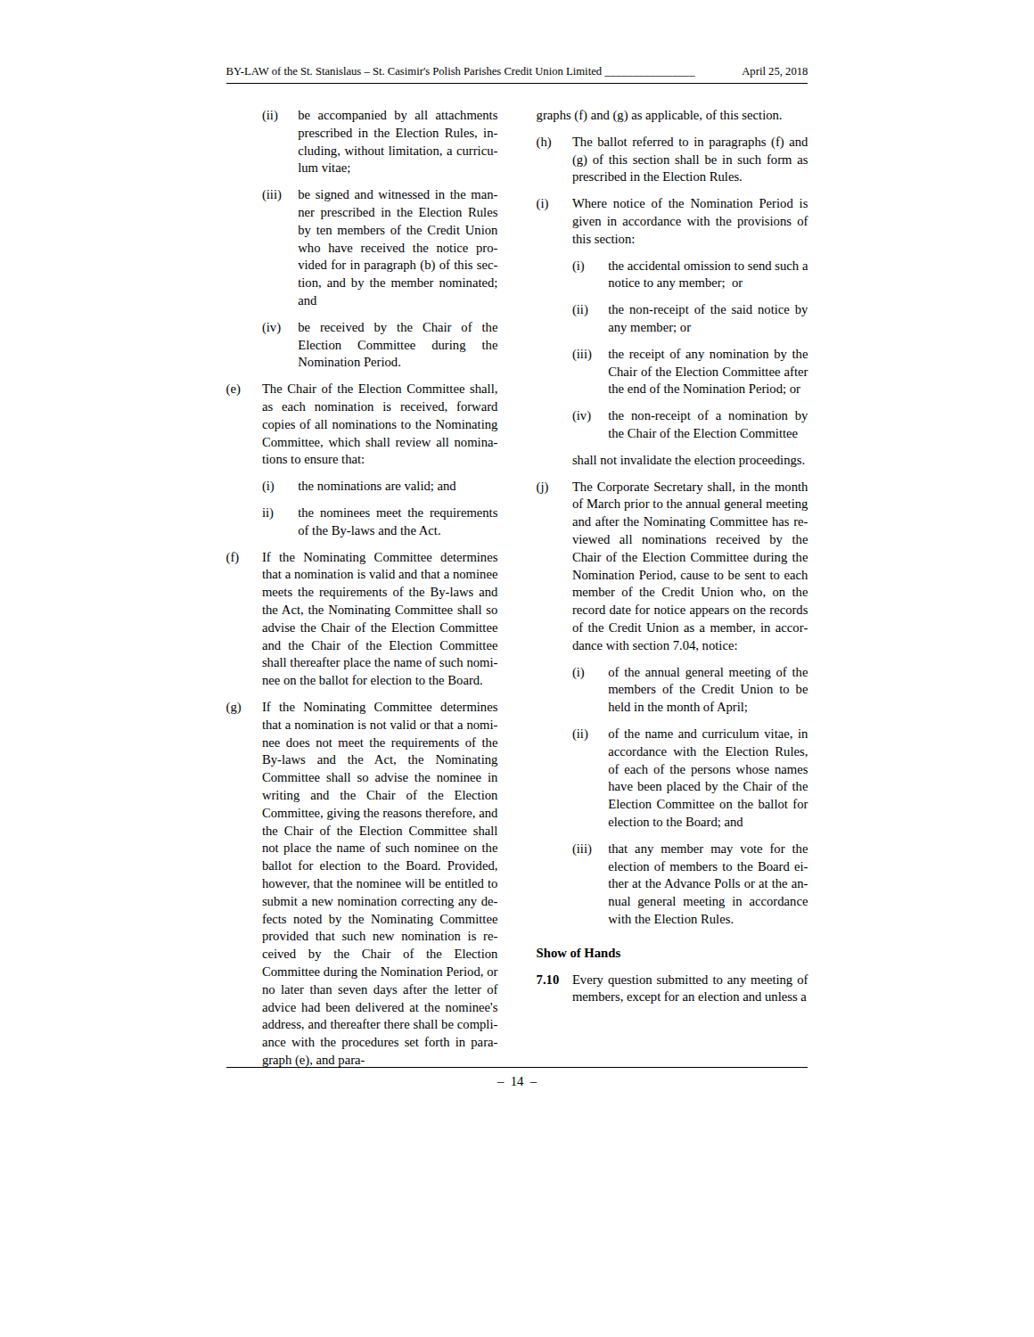BY-LAW of the St. Stanislaus – St. Casimir's Polish Parishes Credit Union Limited ________________ April 25, 2018
(ii)
be accompanied by all attachments prescribed in the Election Rules, including, without limitation, a curriculum vitae;
(iii)
be signed and witnessed in the manner prescribed in the Election Rules by ten members of the Credit Union who have received the notice provided for in paragraph (b) of this section, and by the member nominated; and
(iv)
be received by the Chair of the Election Committee during the Nomination Period.
(e)
The Chair of the Election Committee shall, as each nomination is received, forward copies of all nominations to the Nominating Committee, which shall review all nominations to ensure that:
(i)
the nominations are valid; and
ii)
the nominees meet the requirements of the By-laws and the Act.
(f)
If the Nominating Committee determines that a nomination is valid and that a nominee meets the requirements of the By-laws and the Act, the Nominating Committee shall so advise the Chair of the Election Committee and the Chair of the Election Committee shall thereafter place the name of such nominee on the ballot for election to the Board.
(g)
If the Nominating Committee determines that a nomination is not valid or that a nominee does not meet the requirements of the By-laws and the Act, the Nominating Committee shall so advise the nominee in writing and the Chair of the Election Committee, giving the reasons therefore, and the Chair of the Election Committee shall not place the name of such nominee on the ballot for election to the Board. Provided, however, that the nominee will be entitled to submit a new nomination correcting any defects noted by the Nominating Committee provided that such new nomination is received by the Chair of the Election Committee during the Nomination Period, or no later than seven days after the letter of advice had been delivered at the nominee's address, and thereafter there shall be compliance with the procedures set forth in paragraph (e), and para-
graphs (f) and (g) as applicable, of this section.
(h)
The ballot referred to in paragraphs (f) and (g) of this section shall be in such form as prescribed in the Election Rules.
(i)
Where notice of the Nomination Period is given in accordance with the provisions of this section:
(i)
the accidental omission to send such a notice to any member; or
(ii)
the non-receipt of the said notice by any member; or
(iii)
the receipt of any nomination by the Chair of the Election Committee after the end of the Nomination Period; or
(iv)
the non-receipt of a nomination by the Chair of the Election Committee
shall not invalidate the election proceedings.
(j)
The Corporate Secretary shall, in the month of March prior to the annual general meeting and after the Nominating Committee has reviewed all nominations received by the Chair of the Election Committee during the Nomination Period, cause to be sent to each member of the Credit Union who, on the record date for notice appears on the records of the Credit Union as a member, in accordance with section 7.04, notice:
(i)
of the annual general meeting of the members of the Credit Union to be held in the month of April;
(ii)
of the name and curriculum vitae, in accordance with the Election Rules, of each of the persons whose names have been placed by the Chair of the Election Committee on the ballot for election to the Board; and
(iii)
that any member may vote for the election of members to the Board either at the Advance Polls or at the annual general meeting in accordance with the Election Rules.
Show of Hands
7.10
Every question submitted to any meeting of members, except for an election and unless a
– 14 –